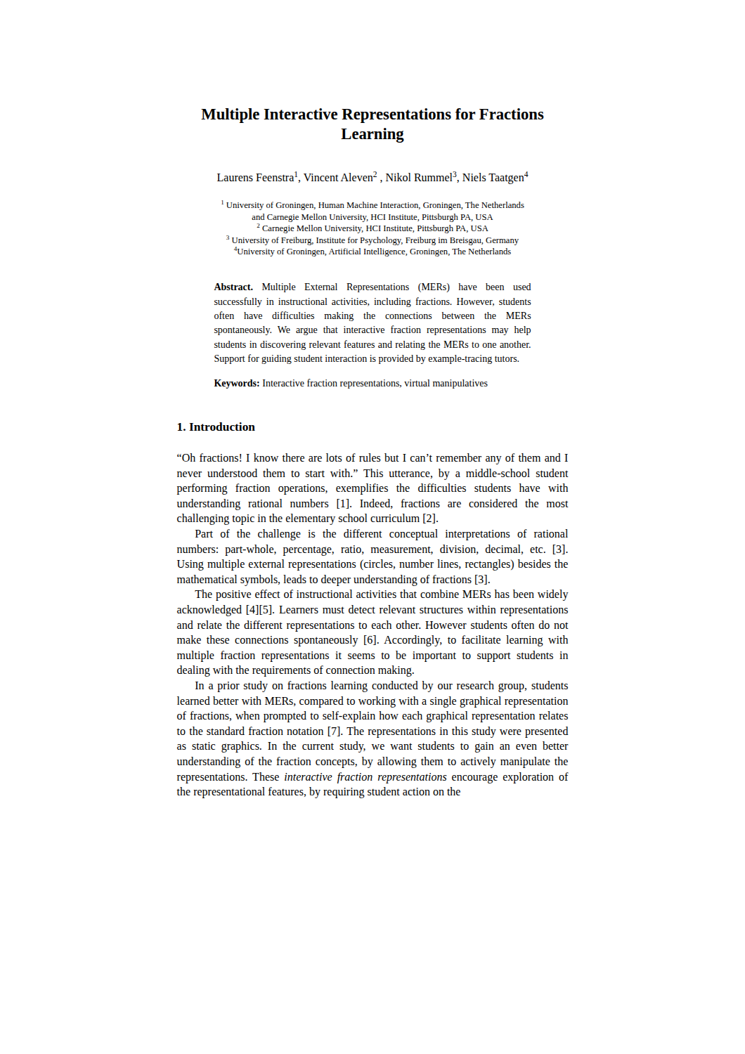Multiple Interactive Representations for Fractions
Learning
Laurens Feenstra1, Vincent Aleven2 , Nikol Rummel3, Niels Taatgen4
1 University of Groningen, Human Machine Interaction, Groningen, The Netherlands
and Carnegie Mellon University, HCI Institute, Pittsburgh PA, USA
2 Carnegie Mellon University, HCI Institute, Pittsburgh PA, USA
3 University of Freiburg, Institute for Psychology, Freiburg im Breisgau, Germany
4University of Groningen, Artificial Intelligence, Groningen, The Netherlands
Abstract. Multiple External Representations (MERs) have been used successfully in instructional activities, including fractions. However, students often have difficulties making the connections between the MERs spontaneously. We argue that interactive fraction representations may help students in discovering relevant features and relating the MERs to one another. Support for guiding student interaction is provided by example-tracing tutors.
Keywords: Interactive fraction representations, virtual manipulatives
1. Introduction
“Oh fractions! I know there are lots of rules but I can’t remember any of them and I never understood them to start with.” This utterance, by a middle-school student performing fraction operations, exemplifies the difficulties students have with understanding rational numbers [1]. Indeed, fractions are considered the most challenging topic in the elementary school curriculum [2].
Part of the challenge is the different conceptual interpretations of rational numbers: part-whole, percentage, ratio, measurement, division, decimal, etc. [3]. Using multiple external representations (circles, number lines, rectangles) besides the mathematical symbols, leads to deeper understanding of fractions [3].
The positive effect of instructional activities that combine MERs has been widely acknowledged [4][5]. Learners must detect relevant structures within representations and relate the different representations to each other. However students often do not make these connections spontaneously [6]. Accordingly, to facilitate learning with multiple fraction representations it seems to be important to support students in dealing with the requirements of connection making.
In a prior study on fractions learning conducted by our research group, students learned better with MERs, compared to working with a single graphical representation of fractions, when prompted to self-explain how each graphical representation relates to the standard fraction notation [7]. The representations in this study were presented as static graphics. In the current study, we want students to gain an even better understanding of the fraction concepts, by allowing them to actively manipulate the representations. These interactive fraction representations encourage exploration of the representational features, by requiring student action on the